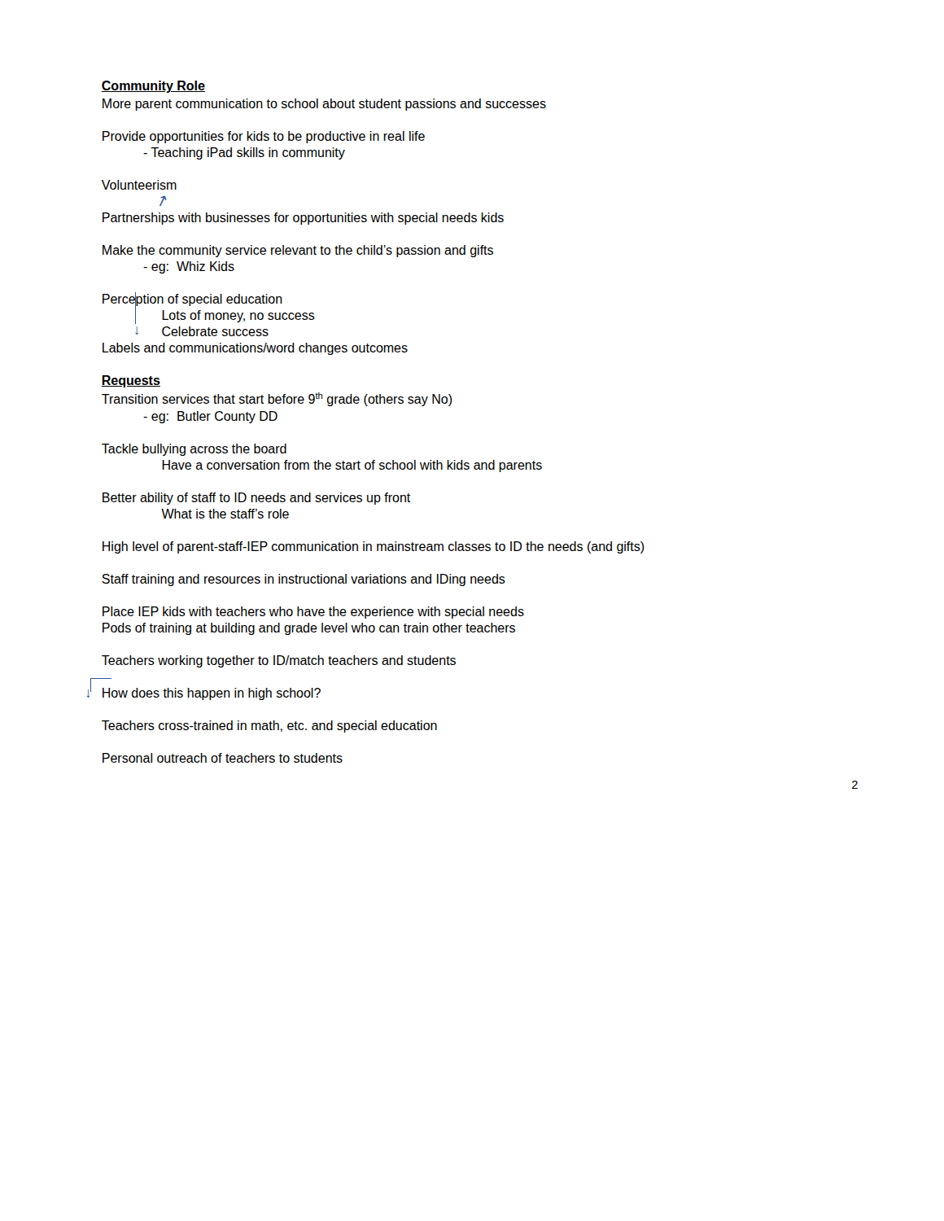Community Role
More parent communication to school about student passions and successes
Provide opportunities for kids to be productive in real life
- Teaching iPad skills in community
Volunteerism
↗
Partnerships with businesses for opportunities with special needs kids
Make the community service relevant to the child’s passion and gifts
- eg: Whiz Kids
↓
Perception of special education
Lots of money, no success
Celebrate success
Labels and communications/word changes outcomes
Requests
Transition services that start before 9th grade (others say No)
- eg: Butler County DD
Tackle bullying across the board
Have a conversation from the start of school with kids and parents
Better ability of staff to ID needs and services up front
What is the staff’s role
High level of parent-staff-IEP communication in mainstream classes to ID the needs (and gifts)
Staff training and resources in instructional variations and IDing needs
Place IEP kids with teachers who have the experience with special needs
Pods of training at building and grade level who can train other teachers
Teachers working together to ID/match teachers and students
↓ How does this happen in high school?
Teachers cross-trained in math, etc. and special education
Personal outreach of teachers to students
2